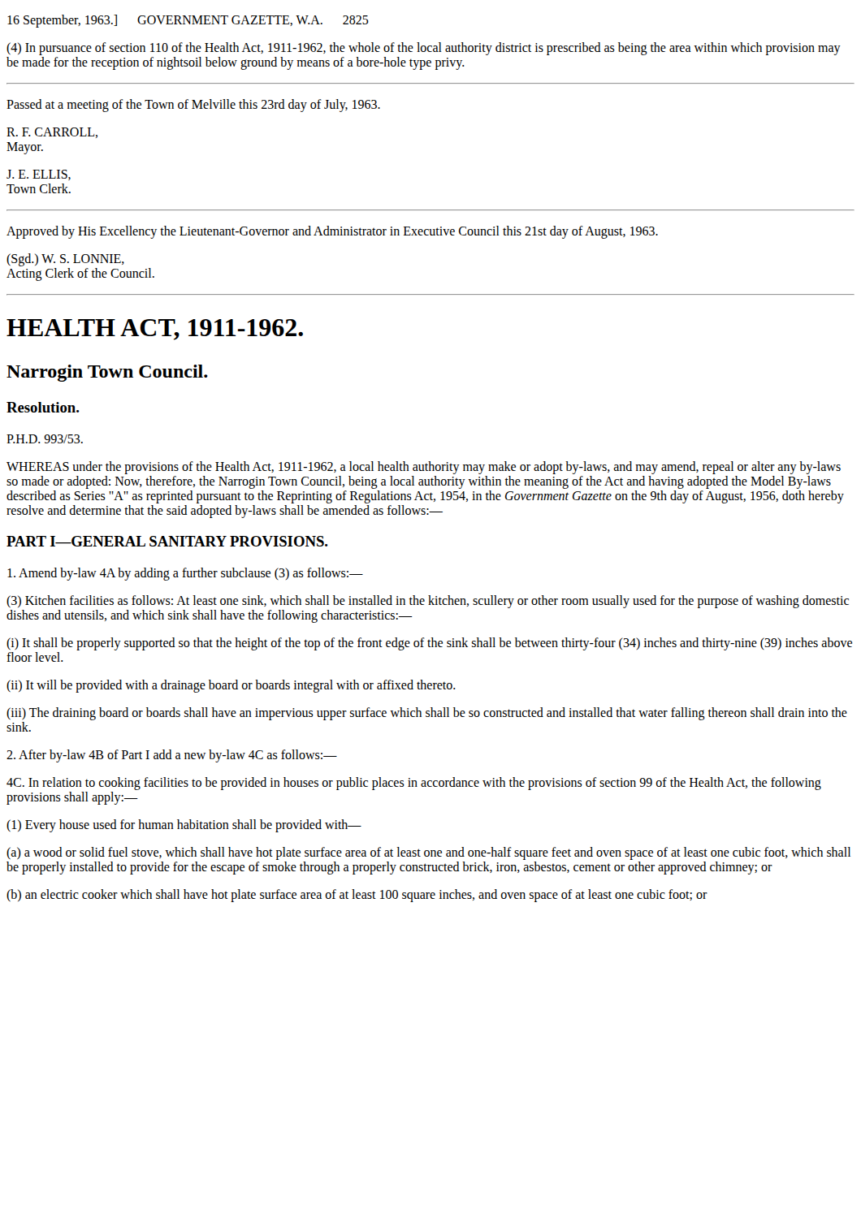16 September, 1963.] GOVERNMENT GAZETTE, W.A. 2825
(4) In pursuance of section 110 of the Health Act, 1911-1962, the whole of the local authority district is prescribed as being the area within which provision may be made for the reception of nightsoil below ground by means of a bore-hole type privy.
Passed at a meeting of the Town of Melville this 23rd day of July, 1963.
R. F. CARROLL,
Mayor.
J. E. ELLIS,
Town Clerk.
Approved by His Excellency the Lieutenant-Governor and Administrator in Executive Council this 21st day of August, 1963.
(Sgd.) W. S. LONNIE,
Acting Clerk of the Council.
HEALTH ACT, 1911-1962.
Narrogin Town Council.
Resolution.
P.H.D. 993/53.
WHEREAS under the provisions of the Health Act, 1911-1962, a local health authority may make or adopt by-laws, and may amend, repeal or alter any by-laws so made or adopted: Now, therefore, the Narrogin Town Council, being a local authority within the meaning of the Act and having adopted the Model By-laws described as Series "A" as reprinted pursuant to the Reprinting of Regulations Act, 1954, in the Government Gazette on the 9th day of August, 1956, doth hereby resolve and determine that the said adopted by-laws shall be amended as follows:—
PART I—GENERAL SANITARY PROVISIONS.
1. Amend by-law 4A by adding a further subclause (3) as follows:—
(3) Kitchen facilities as follows: At least one sink, which shall be installed in the kitchen, scullery or other room usually used for the purpose of washing domestic dishes and utensils, and which sink shall have the following characteristics:—
(i) It shall be properly supported so that the height of the top of the front edge of the sink shall be between thirty-four (34) inches and thirty-nine (39) inches above floor level.
(ii) It will be provided with a drainage board or boards integral with or affixed thereto.
(iii) The draining board or boards shall have an impervious upper surface which shall be so constructed and installed that water falling thereon shall drain into the sink.
2. After by-law 4B of Part I add a new by-law 4C as follows:—
4C. In relation to cooking facilities to be provided in houses or public places in accordance with the provisions of section 99 of the Health Act, the following provisions shall apply:—
(1) Every house used for human habitation shall be provided with—
(a) a wood or solid fuel stove, which shall have hot plate surface area of at least one and one-half square feet and oven space of at least one cubic foot, which shall be properly installed to provide for the escape of smoke through a properly constructed brick, iron, asbestos, cement or other approved chimney; or
(b) an electric cooker which shall have hot plate surface area of at least 100 square inches, and oven space of at least one cubic foot; or